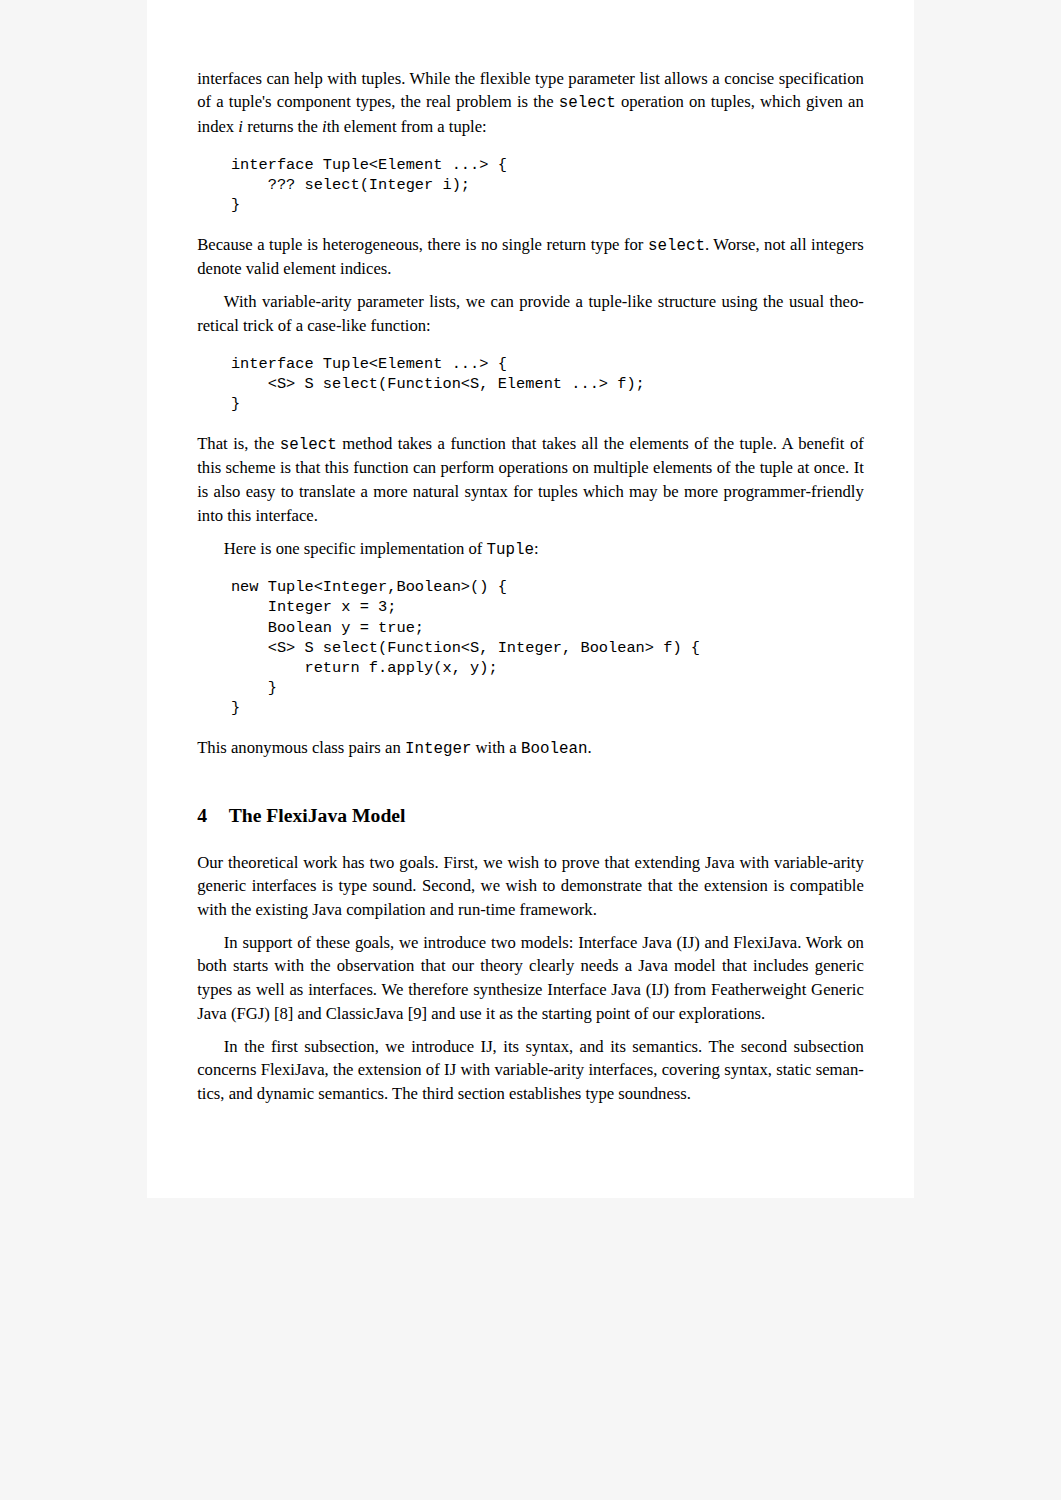interfaces can help with tuples. While the flexible type parameter list allows a concise specification of a tuple's component types, the real problem is the select operation on tuples, which given an index i returns the ith element from a tuple:
interface Tuple<Element ...> {
    ??? select(Integer i);
}
Because a tuple is heterogeneous, there is no single return type for select. Worse, not all integers denote valid element indices.
With variable-arity parameter lists, we can provide a tuple-like structure using the usual theoretical trick of a case-like function:
interface Tuple<Element ...> {
    <S> S select(Function<S, Element ...> f);
}
That is, the select method takes a function that takes all the elements of the tuple. A benefit of this scheme is that this function can perform operations on multiple elements of the tuple at once. It is also easy to translate a more natural syntax for tuples which may be more programmer-friendly into this interface.
Here is one specific implementation of Tuple:
new Tuple<Integer,Boolean>() {
    Integer x = 3;
    Boolean y = true;
    <S> S select(Function<S, Integer, Boolean> f) {
        return f.apply(x, y);
    }
}
This anonymous class pairs an Integer with a Boolean.
4 The FlexiJava Model
Our theoretical work has two goals. First, we wish to prove that extending Java with variable-arity generic interfaces is type sound. Second, we wish to demonstrate that the extension is compatible with the existing Java compilation and run-time framework.
In support of these goals, we introduce two models: Interface Java (IJ) and FlexiJava. Work on both starts with the observation that our theory clearly needs a Java model that includes generic types as well as interfaces. We therefore synthesize Interface Java (IJ) from Featherweight Generic Java (FGJ) [8] and ClassicJava [9] and use it as the starting point of our explorations.
In the first subsection, we introduce IJ, its syntax, and its semantics. The second subsection concerns FlexiJava, the extension of IJ with variable-arity interfaces, covering syntax, static semantics, and dynamic semantics. The third section establishes type soundness.